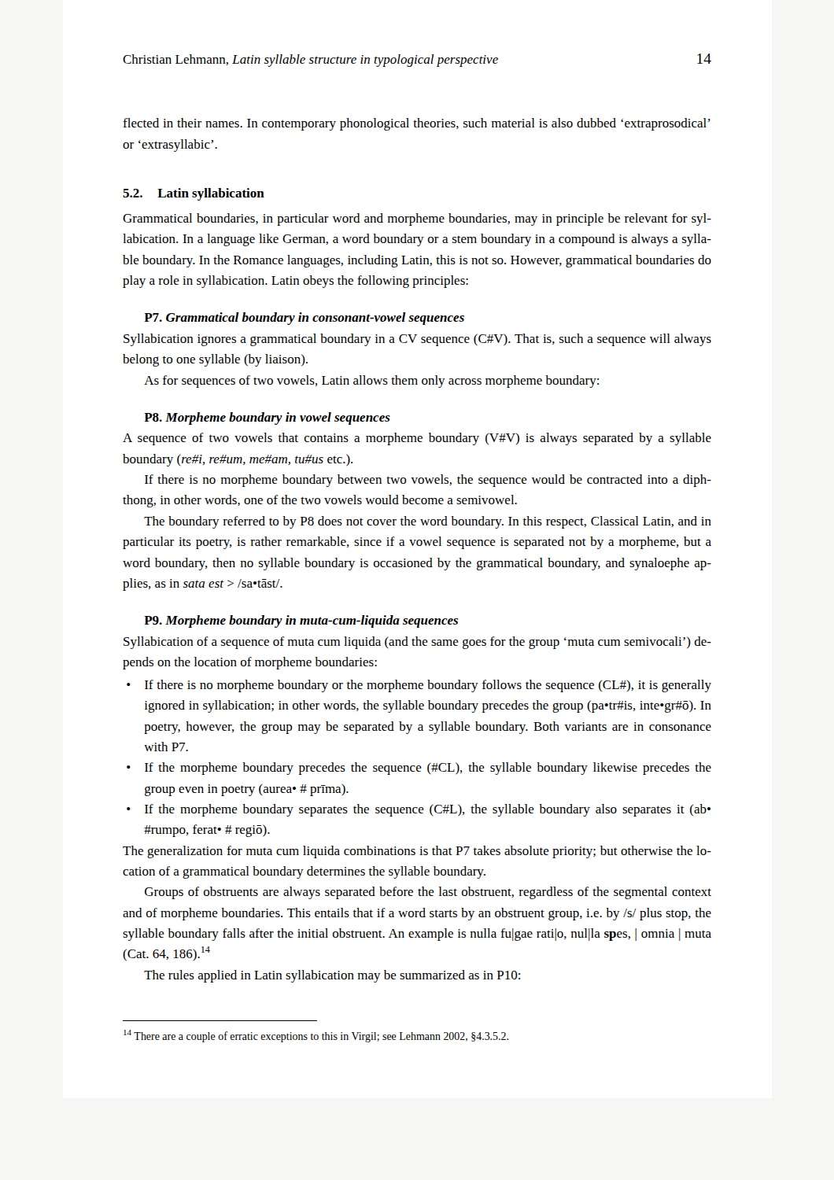Christian Lehmann, Latin syllable structure in typological perspective 14
flected in their names. In contemporary phonological theories, such material is also dubbed ‘extraprosodical’ or ‘extrasyllabic’.
5.2. Latin syllabication
Grammatical boundaries, in particular word and morpheme boundaries, may in principle be relevant for syllabication. In a language like German, a word boundary or a stem boundary in a compound is always a syllable boundary. In the Romance languages, including Latin, this is not so. However, grammatical boundaries do play a role in syllabication. Latin obeys the following principles:
P7. Grammatical boundary in consonant-vowel sequences
Syllabication ignores a grammatical boundary in a CV sequence (C#V). That is, such a sequence will always belong to one syllable (by liaison).
As for sequences of two vowels, Latin allows them only across morpheme boundary:
P8. Morpheme boundary in vowel sequences
A sequence of two vowels that contains a morpheme boundary (V#V) is always separated by a syllable boundary (re#i, re#um, me#am, tu#us etc.).
If there is no morpheme boundary between two vowels, the sequence would be contracted into a diphthong, in other words, one of the two vowels would become a semivowel.
The boundary referred to by P8 does not cover the word boundary. In this respect, Classical Latin, and in particular its poetry, is rather remarkable, since if a vowel sequence is separated not by a morpheme, but a word boundary, then no syllable boundary is occasioned by the grammatical boundary, and synaloephe applies, as in sata est > /sa•tāst/.
P9. Morpheme boundary in muta-cum-liquida sequences
Syllabication of a sequence of muta cum liquida (and the same goes for the group ‘muta cum semivocali’) depends on the location of morpheme boundaries:
If there is no morpheme boundary or the morpheme boundary follows the sequence (CL#), it is generally ignored in syllabication; in other words, the syllable boundary precedes the group (pa•tr#is, inte•gr#ō). In poetry, however, the group may be separated by a syllable boundary. Both variants are in consonance with P7.
If the morpheme boundary precedes the sequence (#CL), the syllable boundary likewise precedes the group even in poetry (aurea• # prīma).
If the morpheme boundary separates the sequence (C#L), the syllable boundary also separates it (ab• #rumpo, ferat• # regiō).
The generalization for muta cum liquida combinations is that P7 takes absolute priority; but otherwise the location of a grammatical boundary determines the syllable boundary.
Groups of obstruents are always separated before the last obstruent, regardless of the segmental context and of morpheme boundaries. This entails that if a word starts by an obstruent group, i.e. by /s/ plus stop, the syllable boundary falls after the initial obstruent. An example is nulla fu|gae rati|o, nul|la spes, | omnia | muta (Cat. 64, 186).14
The rules applied in Latin syllabication may be summarized as in P10:
14 There are a couple of erratic exceptions to this in Virgil; see Lehmann 2002, §4.3.5.2.